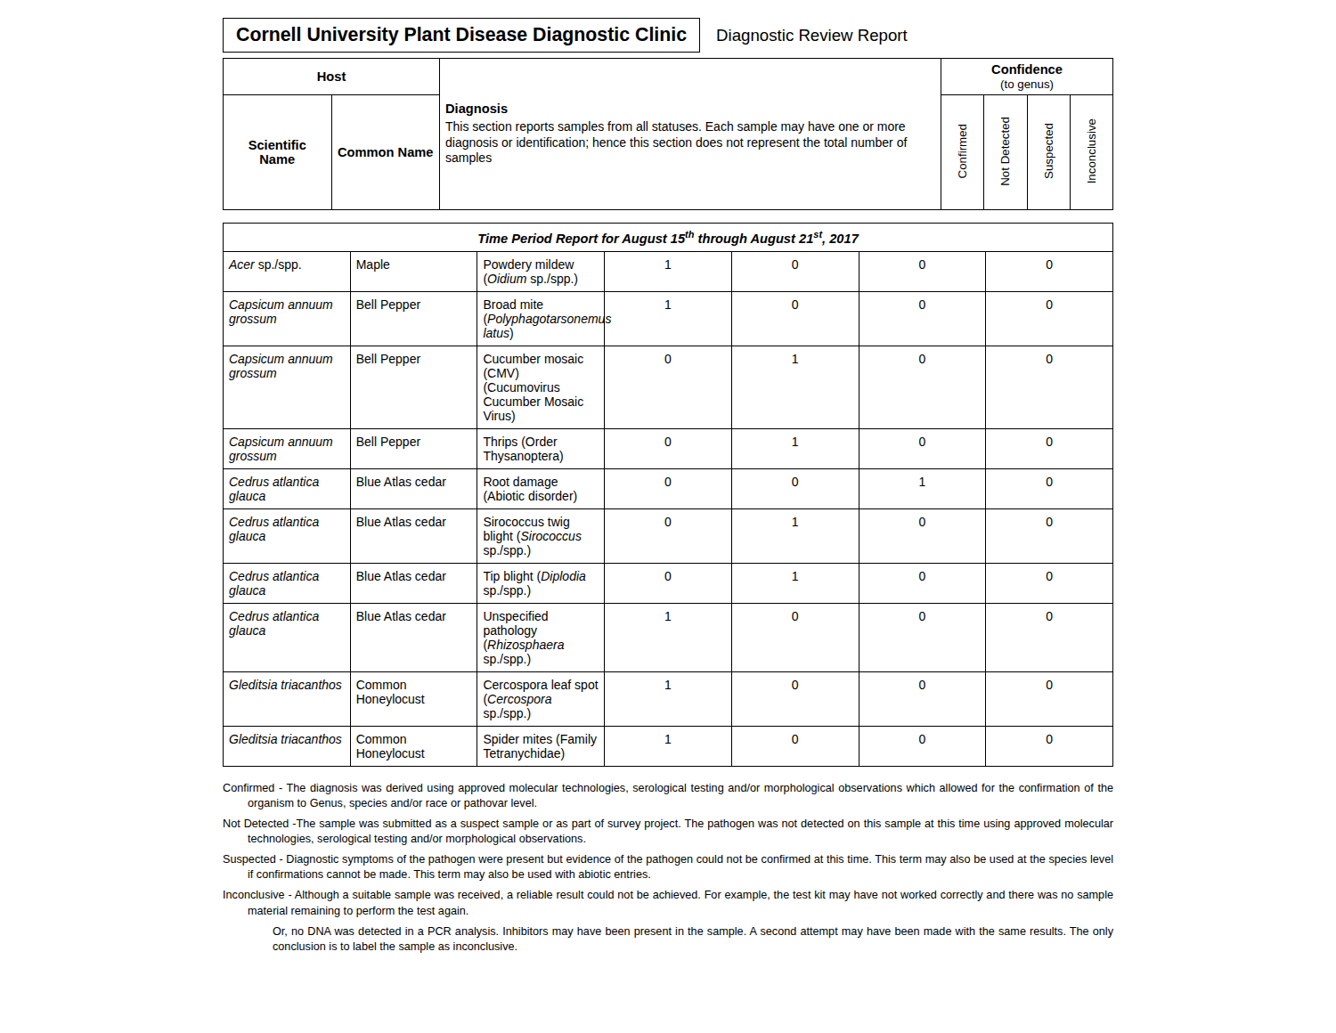Cornell University Plant Disease Diagnostic Clinic
Diagnostic Review Report
| Host | Diagnosis This section reports samples from all statuses. Each sample may have one or more diagnosis or identification; hence this section does not represent the total number of samples | Confidence (to genus) |
| Scientific Name | Common Name | Confirmed | Not Detected | Suspected | Inconclusive |
| Time Period Report for August 15 th through August 21 st , 2017 |
| Acer sp./spp. | Maple | Powdery mildew ( Oidium sp./spp.) | 1 | 0 | 0 | 0 |
| Capsicum annuum grossum | Bell Pepper | Broad mite ( Polyphagotarsonemus latus ) | 1 | 0 | 0 | 0 |
| Capsicum annuum grossum | Bell Pepper | Cucumber mosaic (CMV) (Cucumovirus Cucumber Mosaic Virus) | 0 | 1 | 0 | 0 |
| Capsicum annuum grossum | Bell Pepper | Thrips (Order Thysanoptera) | 0 | 1 | 0 | 0 |
| Cedrus atlantica glauca | Blue Atlas cedar | Root damage (Abiotic disorder) | 0 | 0 | 1 | 0 |
| Cedrus atlantica glauca | Blue Atlas cedar | Sirococcus twig blight ( Sirococcus sp./spp.) | 0 | 1 | 0 | 0 |
| Cedrus atlantica glauca | Blue Atlas cedar | Tip blight ( Diplodia sp./spp.) | 0 | 1 | 0 | 0 |
| Cedrus atlantica glauca | Blue Atlas cedar | Unspecified pathology ( Rhizosphaera sp./spp.) | 1 | 0 | 0 | 0 |
| Gleditsia triacanthos | Common Honeylocust | Cercospora leaf spot ( Cercospora sp./spp.) | 1 | 0 | 0 | 0 |
| Gleditsia triacanthos | Common Honeylocust | Spider mites (Family Tetranychidae) | 1 | 0 | 0 | 0 |
Confirmed - The diagnosis was derived using approved molecular technologies, serological testing and/or morphological observations which allowed for the confirmation of the organism to Genus, species and/or race or pathovar level.
Not Detected -The sample was submitted as a suspect sample or as part of survey project. The pathogen was not detected on this sample at this time using approved molecular technologies, serological testing and/or morphological observations.
Suspected - Diagnostic symptoms of the pathogen were present but evidence of the pathogen could not be confirmed at this time. This term may also be used at the species level if confirmations cannot be made. This term may also be used with abiotic entries.
Inconclusive - Although a suitable sample was received, a reliable result could not be achieved. For example, the test kit may have not worked correctly and there was no sample material remaining to perform the test again.
Or, no DNA was detected in a PCR analysis. Inhibitors may have been present in the sample. A second attempt may have been made with the same results. The only conclusion is to label the sample as inconclusive.